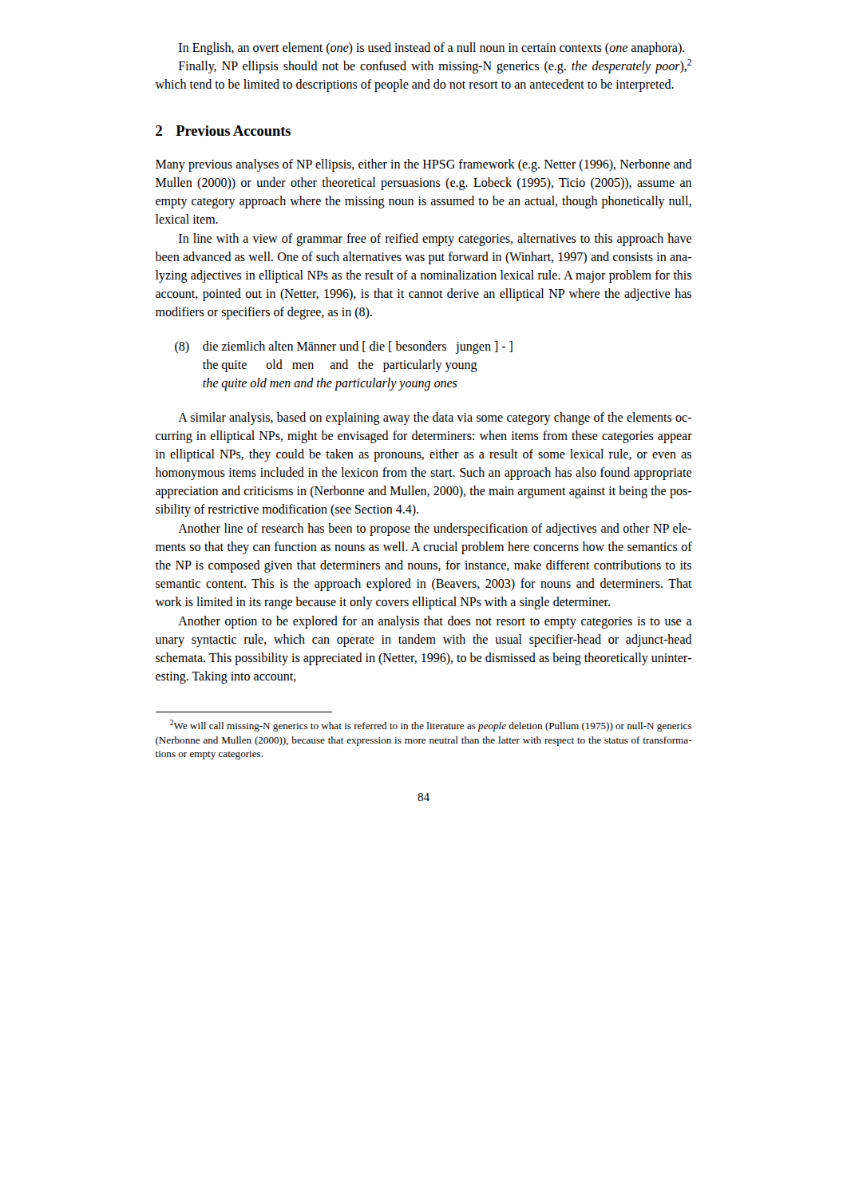In English, an overt element (one) is used instead of a null noun in certain contexts (one anaphora).
Finally, NP ellipsis should not be confused with missing-N generics (e.g. the desperately poor),2 which tend to be limited to descriptions of people and do not resort to an antecedent to be interpreted.
2 Previous Accounts
Many previous analyses of NP ellipsis, either in the HPSG framework (e.g. Netter (1996), Nerbonne and Mullen (2000)) or under other theoretical persuasions (e.g. Lobeck (1995), Ticio (2005)), assume an empty category approach where the missing noun is assumed to be an actual, though phonetically null, lexical item.
In line with a view of grammar free of reified empty categories, alternatives to this approach have been advanced as well. One of such alternatives was put forward in (Winhart, 1997) and consists in analyzing adjectives in elliptical NPs as the result of a nominalization lexical rule. A major problem for this account, pointed out in (Netter, 1996), is that it cannot derive an elliptical NP where the adjective has modifiers or specifiers of degree, as in (8).
(8) die ziemlich alten Männer und [ die [ besonders jungen ] - ]
the quite old men and the particularly young the quite old men and the particularly young ones
A similar analysis, based on explaining away the data via some category change of the elements occurring in elliptical NPs, might be envisaged for determiners: when items from these categories appear in elliptical NPs, they could be taken as pronouns, either as a result of some lexical rule, or even as homonymous items included in the lexicon from the start. Such an approach has also found appropriate appreciation and criticisms in (Nerbonne and Mullen, 2000), the main argument against it being the possibility of restrictive modification (see Section 4.4).
Another line of research has been to propose the underspecification of adjectives and other NP elements so that they can function as nouns as well. A crucial problem here concerns how the semantics of the NP is composed given that determiners and nouns, for instance, make different contributions to its semantic content. This is the approach explored in (Beavers, 2003) for nouns and determiners. That work is limited in its range because it only covers elliptical NPs with a single determiner.
Another option to be explored for an analysis that does not resort to empty categories is to use a unary syntactic rule, which can operate in tandem with the usual specifier-head or adjunct-head schemata. This possibility is appreciated in (Netter, 1996), to be dismissed as being theoretically uninteresting. Taking into account,
2We will call missing-N generics to what is referred to in the literature as people deletion (Pullum (1975)) or null-N generics (Nerbonne and Mullen (2000)), because that expression is more neutral than the latter with respect to the status of transformations or empty categories.
84